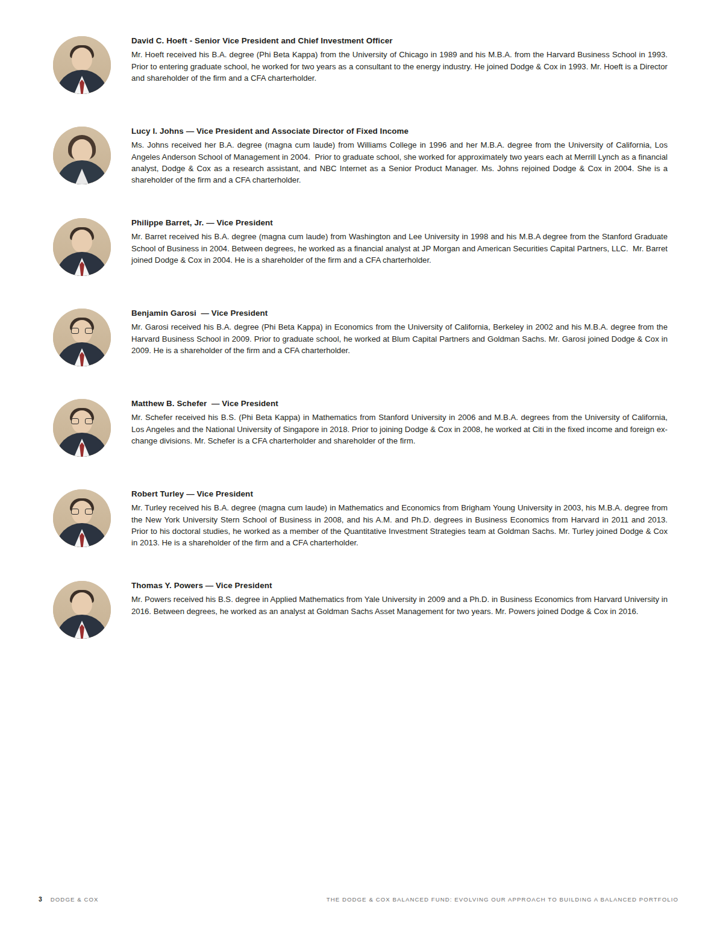David C. Hoeft - Senior Vice President and Chief Investment Officer
Mr. Hoeft received his B.A. degree (Phi Beta Kappa) from the University of Chicago in 1989 and his M.B.A. from the Harvard Business School in 1993. Prior to entering graduate school, he worked for two years as a consultant to the energy industry. He joined Dodge & Cox in 1993. Mr. Hoeft is a Director and shareholder of the firm and a CFA charterholder.
Lucy I. Johns — Vice President and Associate Director of Fixed Income
Ms. Johns received her B.A. degree (magna cum laude) from Williams College in 1996 and her M.B.A. degree from the University of California, Los Angeles Anderson School of Management in 2004. Prior to graduate school, she worked for approximately two years each at Merrill Lynch as a financial analyst, Dodge & Cox as a research assistant, and NBC Internet as a Senior Product Manager. Ms. Johns rejoined Dodge & Cox in 2004. She is a shareholder of the firm and a CFA charterholder.
Philippe Barret, Jr. — Vice President
Mr. Barret received his B.A. degree (magna cum laude) from Washington and Lee University in 1998 and his M.B.A degree from the Stanford Graduate School of Business in 2004. Between degrees, he worked as a financial analyst at JP Morgan and American Securities Capital Partners, LLC. Mr. Barret joined Dodge & Cox in 2004. He is a shareholder of the firm and a CFA charterholder.
Benjamin Garosi — Vice President
Mr. Garosi received his B.A. degree (Phi Beta Kappa) in Economics from the University of California, Berkeley in 2002 and his M.B.A. degree from the Harvard Business School in 2009. Prior to graduate school, he worked at Blum Capital Partners and Goldman Sachs. Mr. Garosi joined Dodge & Cox in 2009. He is a shareholder of the firm and a CFA charterholder.
Matthew B. Schefer — Vice President
Mr. Schefer received his B.S. (Phi Beta Kappa) in Mathematics from Stanford University in 2006 and M.B.A. degrees from the University of California, Los Angeles and the National University of Singapore in 2018. Prior to joining Dodge & Cox in 2008, he worked at Citi in the fixed income and foreign exchange divisions. Mr. Schefer is a CFA charterholder and shareholder of the firm.
Robert Turley — Vice President
Mr. Turley received his B.A. degree (magna cum laude) in Mathematics and Economics from Brigham Young University in 2003, his M.B.A. degree from the New York University Stern School of Business in 2008, and his A.M. and Ph.D. degrees in Business Economics from Harvard in 2011 and 2013. Prior to his doctoral studies, he worked as a member of the Quantitative Investment Strategies team at Goldman Sachs. Mr. Turley joined Dodge & Cox in 2013. He is a shareholder of the firm and a CFA charterholder.
Thomas Y. Powers — Vice President
Mr. Powers received his B.S. degree in Applied Mathematics from Yale University in 2009 and a Ph.D. in Business Economics from Harvard University in 2016. Between degrees, he worked as an analyst at Goldman Sachs Asset Management for two years. Mr. Powers joined Dodge & Cox in 2016.
3 Dodge & Cox
The Dodge & Cox Balanced Fund: Evolving Our Approach to Building a Balanced Portfolio